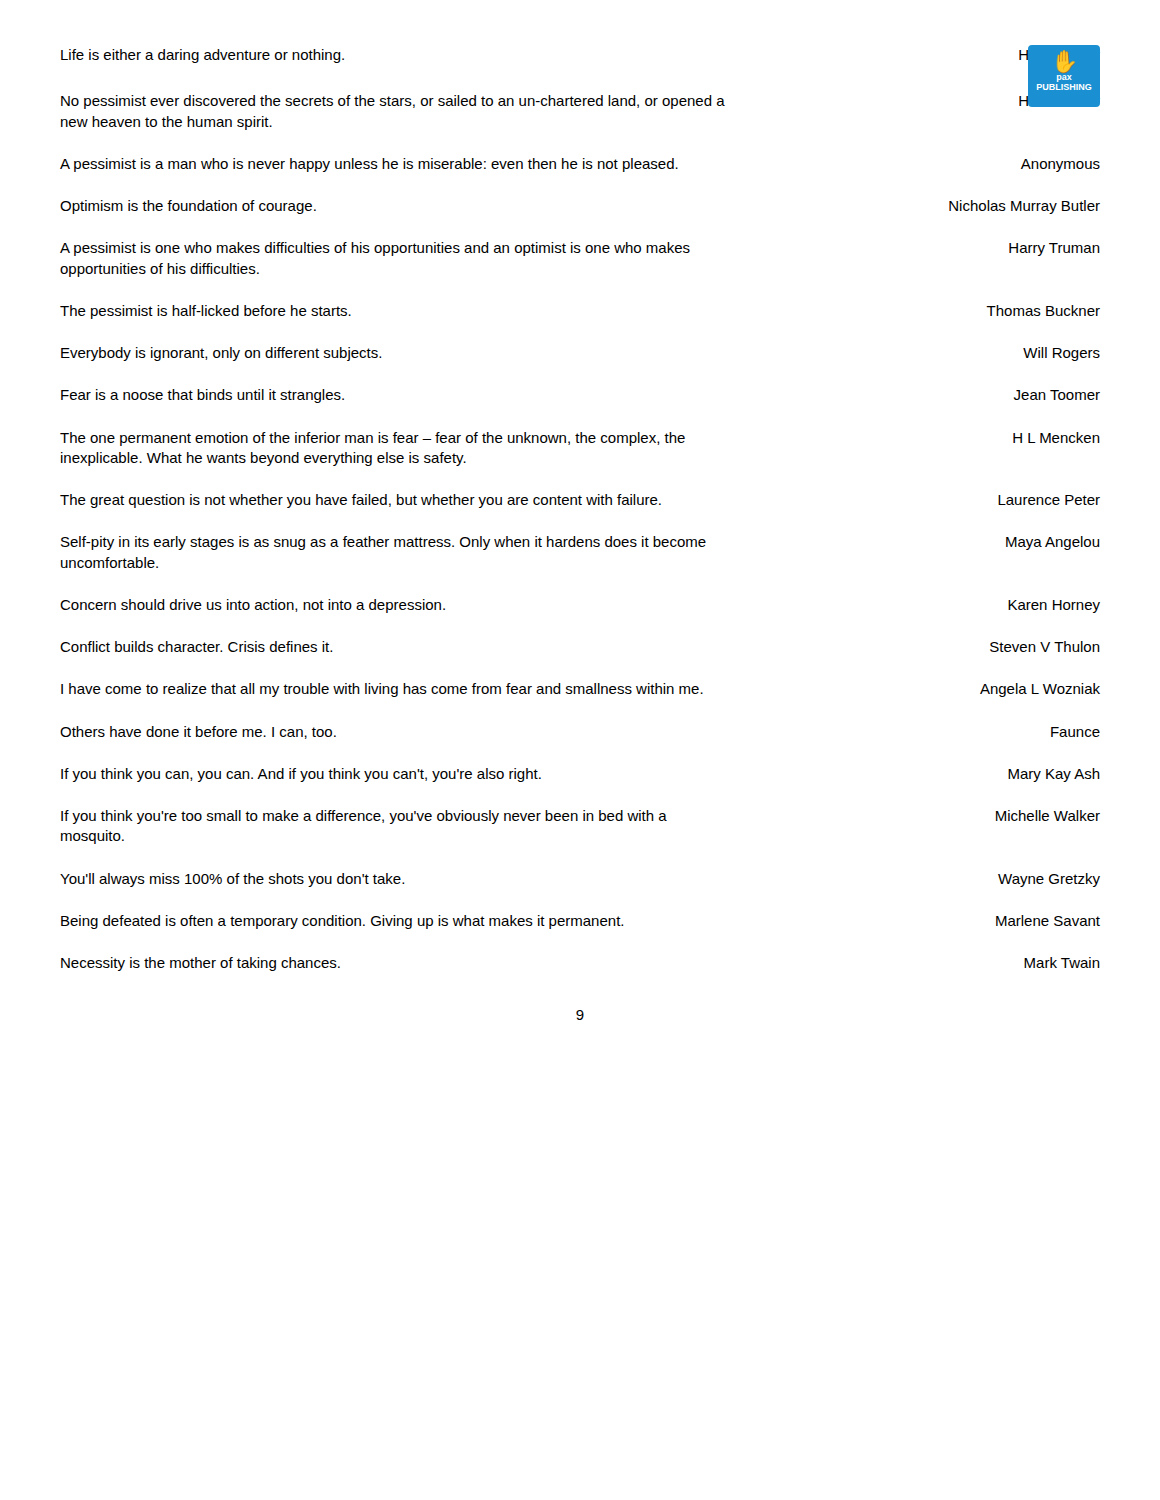✋pax
PUBLISHING
| Life is either a daring adventure or nothing. | Helen Keller |
| No pessimist ever discovered the secrets of the stars, or sailed to an un-chartered land, or opened a new heaven to the human spirit. | Helen Keller |
| A pessimist is a man who is never happy unless he is miserable: even then he is not pleased. | Anonymous |
| Optimism is the foundation of courage. | Nicholas Murray Butler |
| A pessimist is one who makes difficulties of his opportunities and an optimist is one who makes opportunities of his difficulties. | Harry Truman |
| The pessimist is half-licked before he starts. | Thomas Buckner |
| Everybody is ignorant, only on different subjects. | Will Rogers |
| Fear is a noose that binds until it strangles. | Jean Toomer |
| The one permanent emotion of the inferior man is fear – fear of the unknown, the complex, the inexplicable. What he wants beyond everything else is safety. | H L Mencken |
| The great question is not whether you have failed, but whether you are content with failure. | Laurence Peter |
| Self-pity in its early stages is as snug as a feather mattress. Only when it hardens does it become uncomfortable. | Maya Angelou |
| Concern should drive us into action, not into a depression. | Karen Horney |
| Conflict builds character. Crisis defines it. | Steven V Thulon |
| I have come to realize that all my trouble with living has come from fear and smallness within me. | Angela L Wozniak |
| Others have done it before me. I can, too. | Faunce |
| If you think you can, you can. And if you think you can't, you're also right. | Mary Kay Ash |
| If you think you're too small to make a difference, you've obviously never been in bed with a mosquito. | Michelle Walker |
| You'll always miss 100% of the shots you don't take. | Wayne Gretzky |
| Being defeated is often a temporary condition. Giving up is what makes it permanent. | Marlene Savant |
| Necessity is the mother of taking chances. | Mark Twain |
9